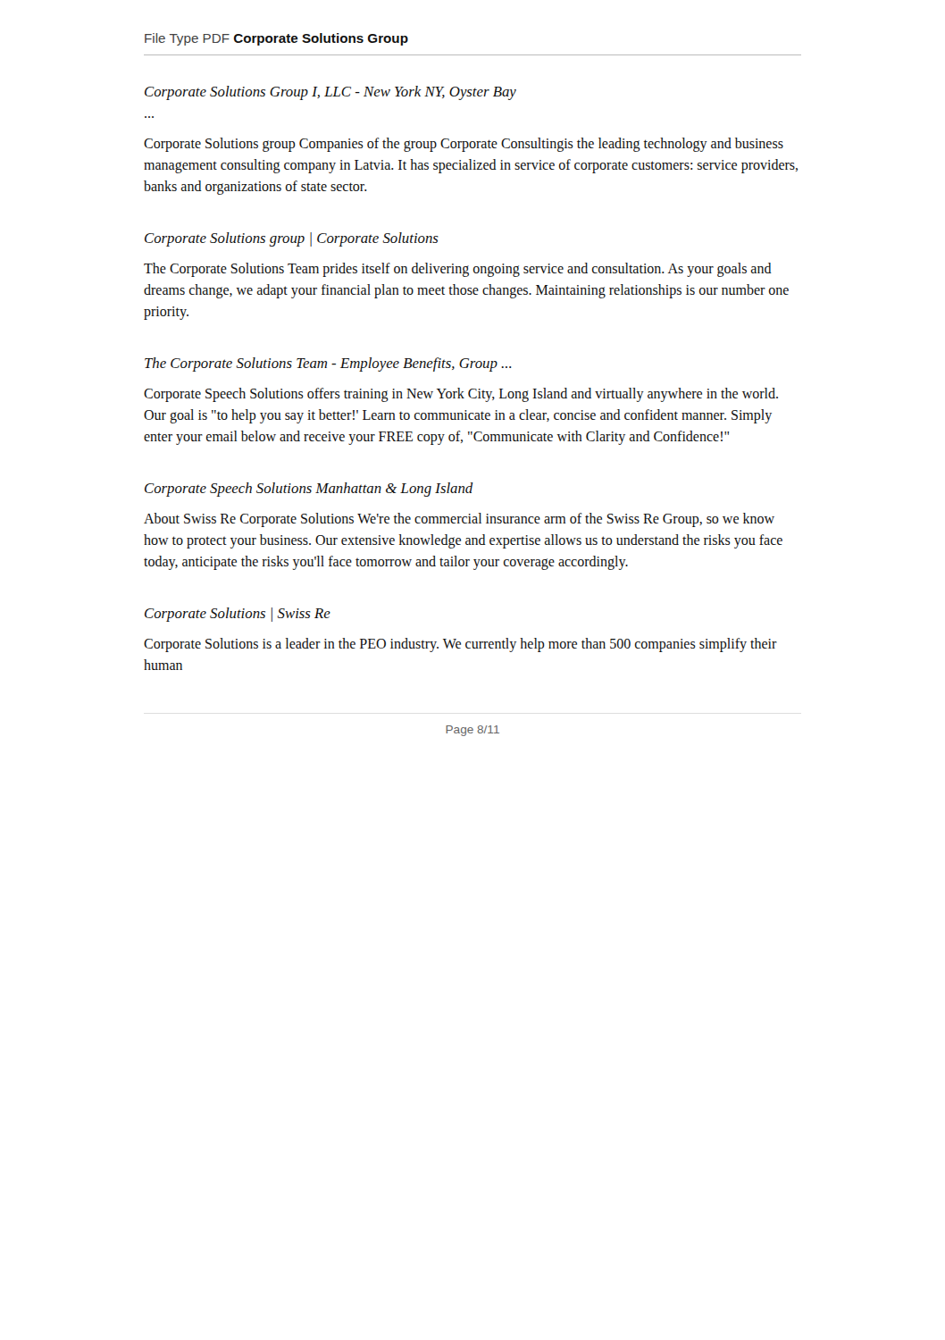File Type PDF Corporate Solutions Group
Corporate Solutions Group I, LLC - New York NY, Oyster Bay
...
Corporate Solutions group Companies of the group Corporate Consultingis the leading technology and business management consulting company in Latvia. It has specialized in service of corporate customers: service providers, banks and organizations of state sector.
Corporate Solutions group | Corporate Solutions
The Corporate Solutions Team prides itself on delivering ongoing service and consultation. As your goals and dreams change, we adapt your financial plan to meet those changes. Maintaining relationships is our number one priority.
The Corporate Solutions Team - Employee Benefits, Group ...
Corporate Speech Solutions offers training in New York City, Long Island and virtually anywhere in the world. Our goal is "to help you say it better!' Learn to communicate in a clear, concise and confident manner. Simply enter your email below and receive your FREE copy of, "Communicate with Clarity and Confidence!"
Corporate Speech Solutions Manhattan & Long Island
About Swiss Re Corporate Solutions We're the commercial insurance arm of the Swiss Re Group, so we know how to protect your business. Our extensive knowledge and expertise allows us to understand the risks you face today, anticipate the risks you'll face tomorrow and tailor your coverage accordingly.
Corporate Solutions | Swiss Re
Corporate Solutions is a leader in the PEO industry. We currently help more than 500 companies simplify their human
Page 8/11